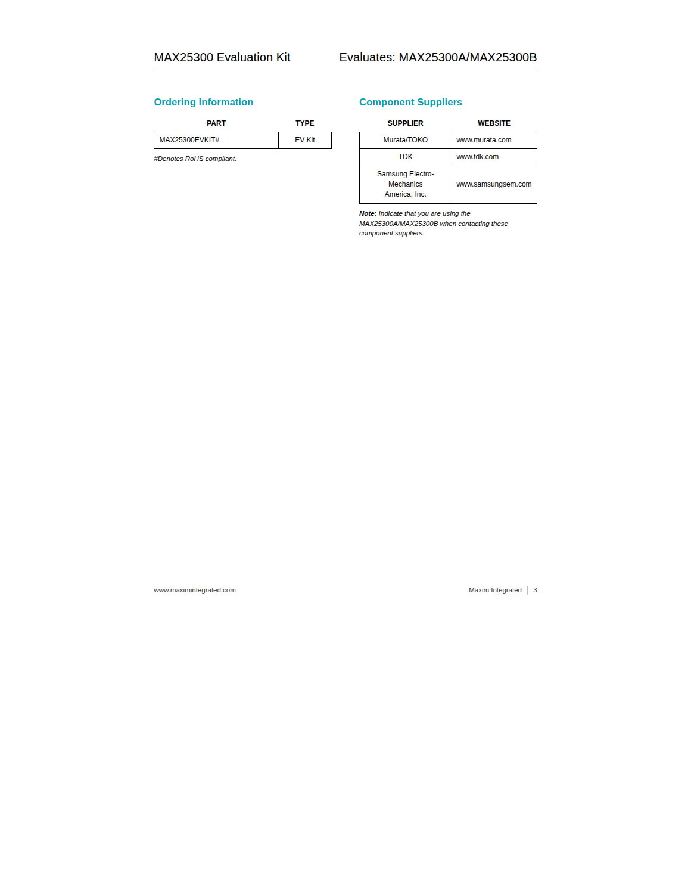MAX25300 Evaluation Kit
Evaluates: MAX25300A/MAX25300B
Ordering Information
| PART | TYPE |
| --- | --- |
| MAX25300EVKIT# | EV Kit |
#Denotes RoHS compliant.
Component Suppliers
| SUPPLIER | WEBSITE |
| --- | --- |
| Murata/TOKO | www.murata.com |
| TDK | www.tdk.com |
| Samsung Electro-Mechanics America, Inc. | www.samsungsem.com |
Note: Indicate that you are using the MAX25300A/MAX25300B when contacting these component suppliers.
www.maximintegrated.com
Maxim Integrated│3